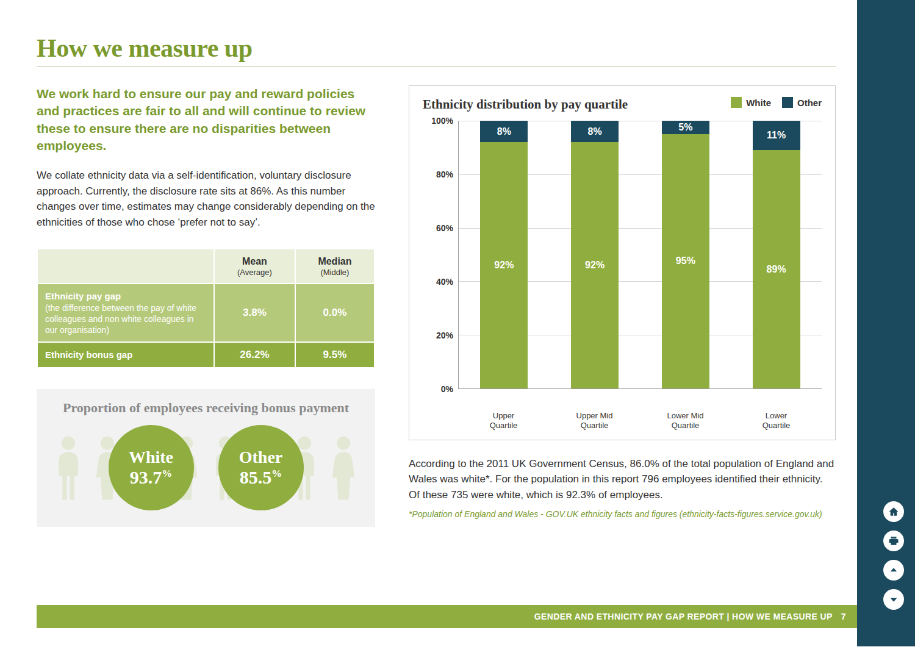How we measure up
We work hard to ensure our pay and reward policies and practices are fair to all and will continue to review these to ensure there are no disparities between employees.
We collate ethnicity data via a self-identification, voluntary disclosure approach. Currently, the disclosure rate sits at 86%. As this number changes over time, estimates may change considerably depending on the ethnicities of those who chose ‘prefer not to say’.
| | Mean (Average) | Median (Middle) |
| --- | --- | --- |
| Ethnicity pay gap (the difference between the pay of white colleagues and non white colleagues in our organisation) | 3.8% | 0.0% |
| Ethnicity bonus gap | 26.2% | 9.5% |
Proportion of employees receiving bonus payment
White
93.7%
Other
85.5%
Ethnicity distribution by pay quartile
White
Other
100%
80%
60%
40%
20%
0%
8%
92%
8%
92%
5%
95%
11%
89%
Upper
Quartile
Upper Mid
Quartile
Lower Mid
Quartile
Lower
Quartile
According to the 2011 UK Government Census, 86.0% of the total population of England and Wales was white*. For the population in this report 796 employees identified their ethnicity. Of these 735 were white, which is 92.3% of employees.
*Population of England and Wales - GOV.UK ethnicity facts and figures (ethnicity-facts-figures.service.gov.uk)
GENDER AND ETHNICITY PAY GAP REPORT | HOW WE MEASURE UP 7